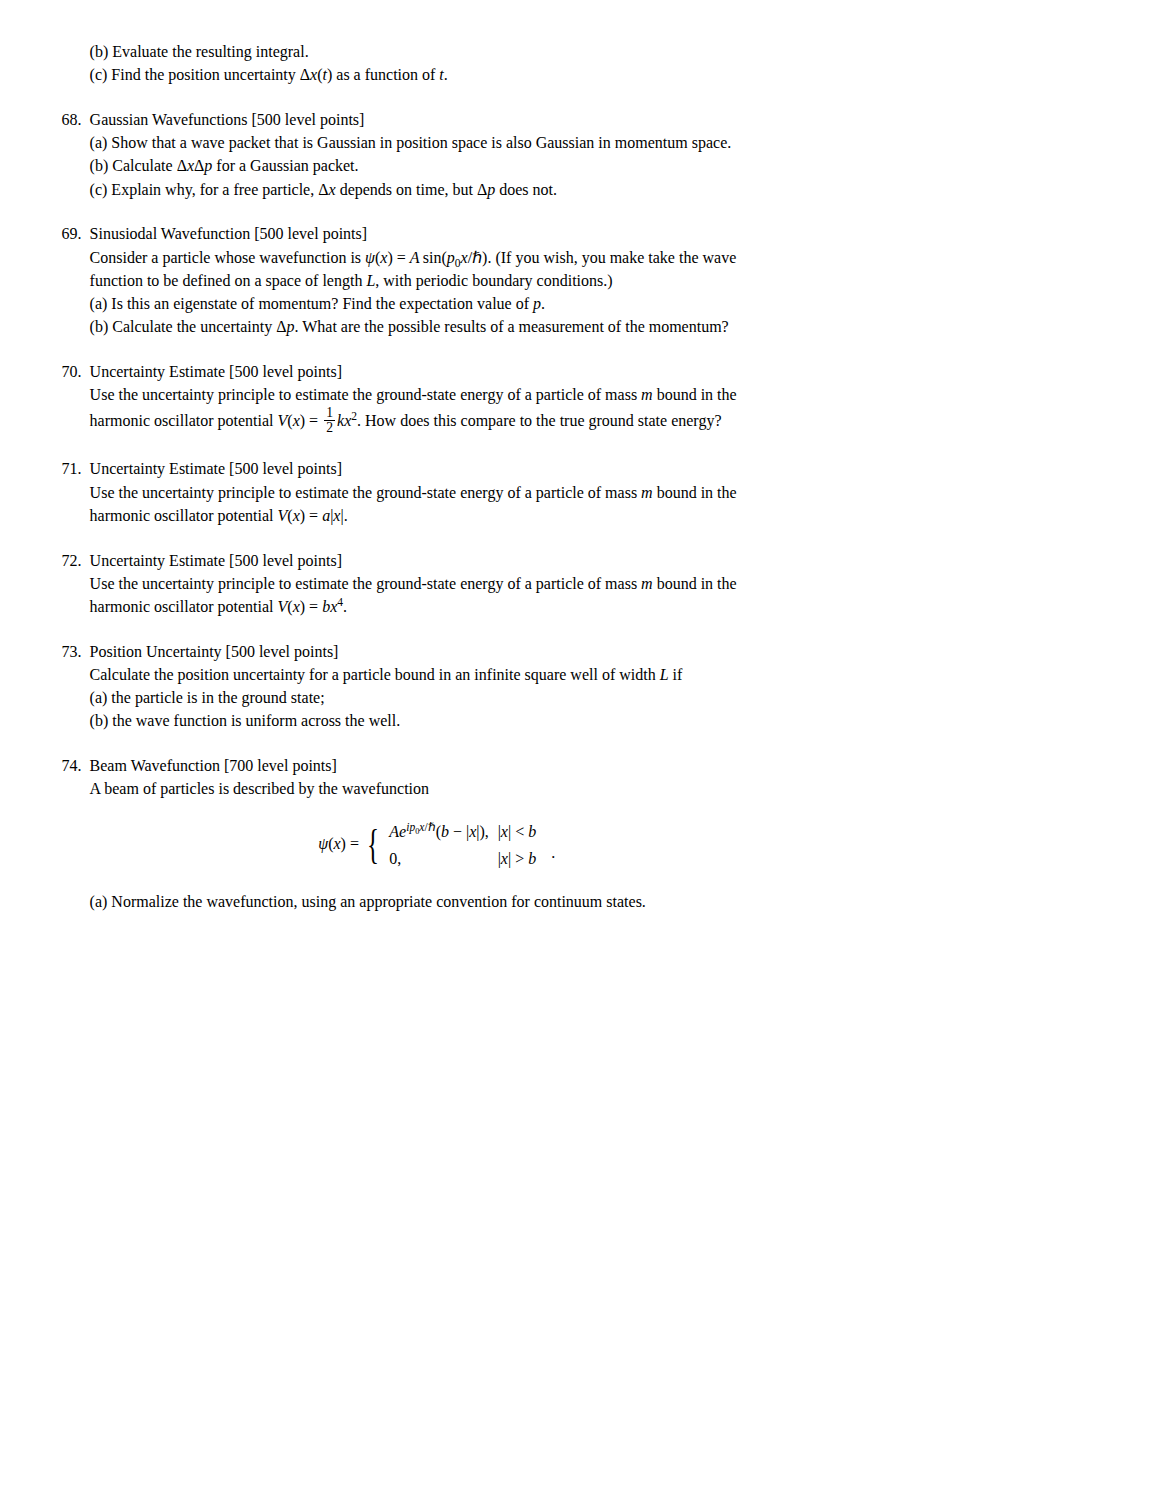(b) Evaluate the resulting integral. (c) Find the position uncertainty Δx(t) as a function of t.
68. Gaussian Wavefunctions [500 level points] (a) Show that a wave packet that is Gaussian in position space is also Gaussian in momentum space. (b) Calculate Δx Δp for a Gaussian packet. (c) Explain why, for a free particle, Δx depends on time, but Δp does not.
69. Sinusiodal Wavefunction [500 level points] Consider a particle whose wavefunction is ψ(x) = A sin(p0x/ℏ). (If you wish, you make take the wave function to be defined on a space of length L, with periodic boundary conditions.) (a) Is this an eigenstate of momentum? Find the expectation value of p. (b) Calculate the uncertainty Δp. What are the possible results of a measurement of the momentum?
70. Uncertainty Estimate [500 level points] Use the uncertainty principle to estimate the ground-state energy of a particle of mass m bound in the harmonic oscillator potential V(x) = 12 kx2. How does this compare to the true ground state energy?
71. Uncertainty Estimate [500 level points] Use the uncertainty principle to estimate the ground-state energy of a particle of mass m bound in the harmonic oscillator potential V(x) = a|x|.
72. Uncertainty Estimate [500 level points] Use the uncertainty principle to estimate the ground-state energy of a particle of mass m bound in the harmonic oscillator potential V(x) = bx4.
73. Position Uncertainty [500 level points] Calculate the position uncertainty for a particle bound in an infinite square well of width L if (a) the particle is in the ground state; (b) the wave function is uniform across the well.
74. Beam Wavefunction [700 level points] A beam of particles is described by the wavefunction
ψ(x) = {
| Ae ip 0 x /ℏ ( b − / x /), | / x / < b |
| 0, | / x / > b |
.
(a) Normalize the wavefunction, using an appropriate convention for continuum states.